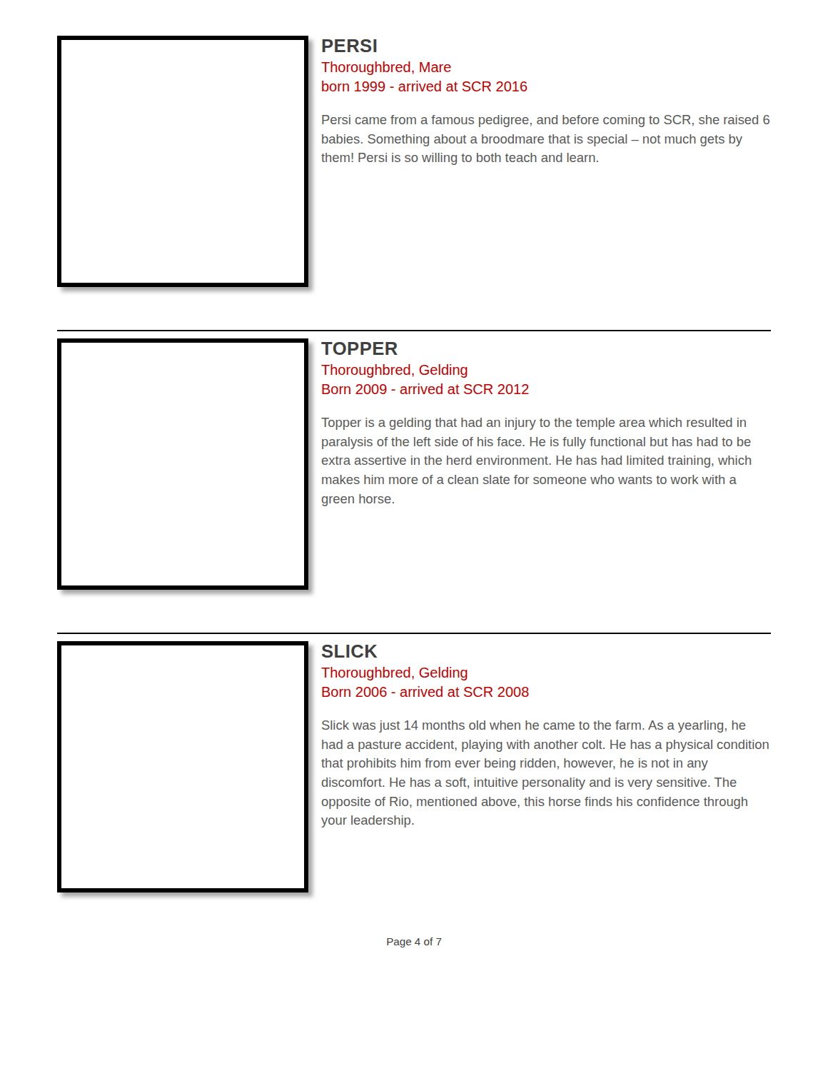PERSI
Thoroughbred, Mare
born 1999 - arrived at SCR 2016
Persi came from a famous pedigree, and before coming to SCR, she raised 6 babies. Something about a broodmare that is special – not much gets by them! Persi is so willing to both teach and learn.
TOPPER
Thoroughbred, Gelding
Born 2009 - arrived at SCR 2012
Topper is a gelding that had an injury to the temple area which resulted in paralysis of the left side of his face. He is fully functional but has had to be extra assertive in the herd environment. He has had limited training, which makes him more of a clean slate for someone who wants to work with a green horse.
SLICK
Thoroughbred, Gelding
Born 2006 - arrived at SCR 2008
Slick was just 14 months old when he came to the farm. As a yearling, he had a pasture accident, playing with another colt. He has a physical condition that prohibits him from ever being ridden, however, he is not in any discomfort. He has a soft, intuitive personality and is very sensitive. The opposite of Rio, mentioned above, this horse finds his confidence through your leadership.
Page 4 of 7